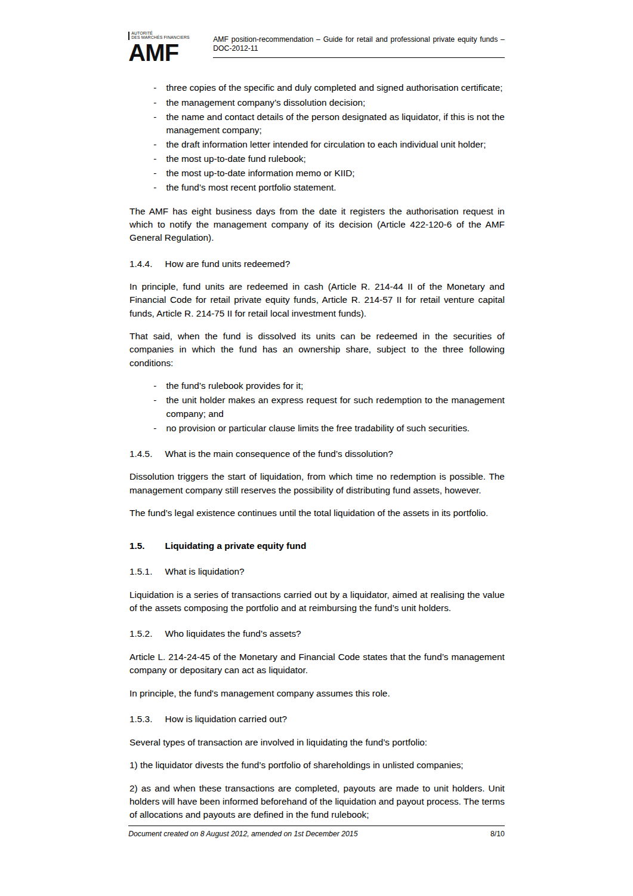AUTORITÉ
DES MARCHÉS FINANCIERS
AMF
AMF position-recommendation – Guide for retail and professional private equity funds – DOC-2012-11
three copies of the specific and duly completed and signed authorisation certificate;
the management company’s dissolution decision;
the name and contact details of the person designated as liquidator, if this is not the management company;
the draft information letter intended for circulation to each individual unit holder;
the most up-to-date fund rulebook;
the most up-to-date information memo or KIID;
the fund’s most recent portfolio statement.
The AMF has eight business days from the date it registers the authorisation request in which to notify the management company of its decision (Article 422-120-6 of the AMF General Regulation).
1.4.4. How are fund units redeemed?
In principle, fund units are redeemed in cash (Article R. 214-44 II of the Monetary and Financial Code for retail private equity funds, Article R. 214-57 II for retail venture capital funds, Article R. 214-75 II for retail local investment funds).
That said, when the fund is dissolved its units can be redeemed in the securities of companies in which the fund has an ownership share, subject to the three following conditions:
the fund’s rulebook provides for it;
the unit holder makes an express request for such redemption to the management company; and
no provision or particular clause limits the free tradability of such securities.
1.4.5. What is the main consequence of the fund’s dissolution?
Dissolution triggers the start of liquidation, from which time no redemption is possible. The management company still reserves the possibility of distributing fund assets, however.
The fund’s legal existence continues until the total liquidation of the assets in its portfolio.
1.5. Liquidating a private equity fund
1.5.1. What is liquidation?
Liquidation is a series of transactions carried out by a liquidator, aimed at realising the value of the assets composing the portfolio and at reimbursing the fund’s unit holders.
1.5.2. Who liquidates the fund’s assets?
Article L. 214-24-45 of the Monetary and Financial Code states that the fund’s management company or depositary can act as liquidator.
In principle, the fund's management company assumes this role.
1.5.3. How is liquidation carried out?
Several types of transaction are involved in liquidating the fund’s portfolio:
1) the liquidator divests the fund’s portfolio of shareholdings in unlisted companies;
2) as and when these transactions are completed, payouts are made to unit holders. Unit holders will have been informed beforehand of the liquidation and payout process. The terms of allocations and payouts are defined in the fund rulebook;
Document created on 8 August 2012, amended on 1st December 2015 8/10